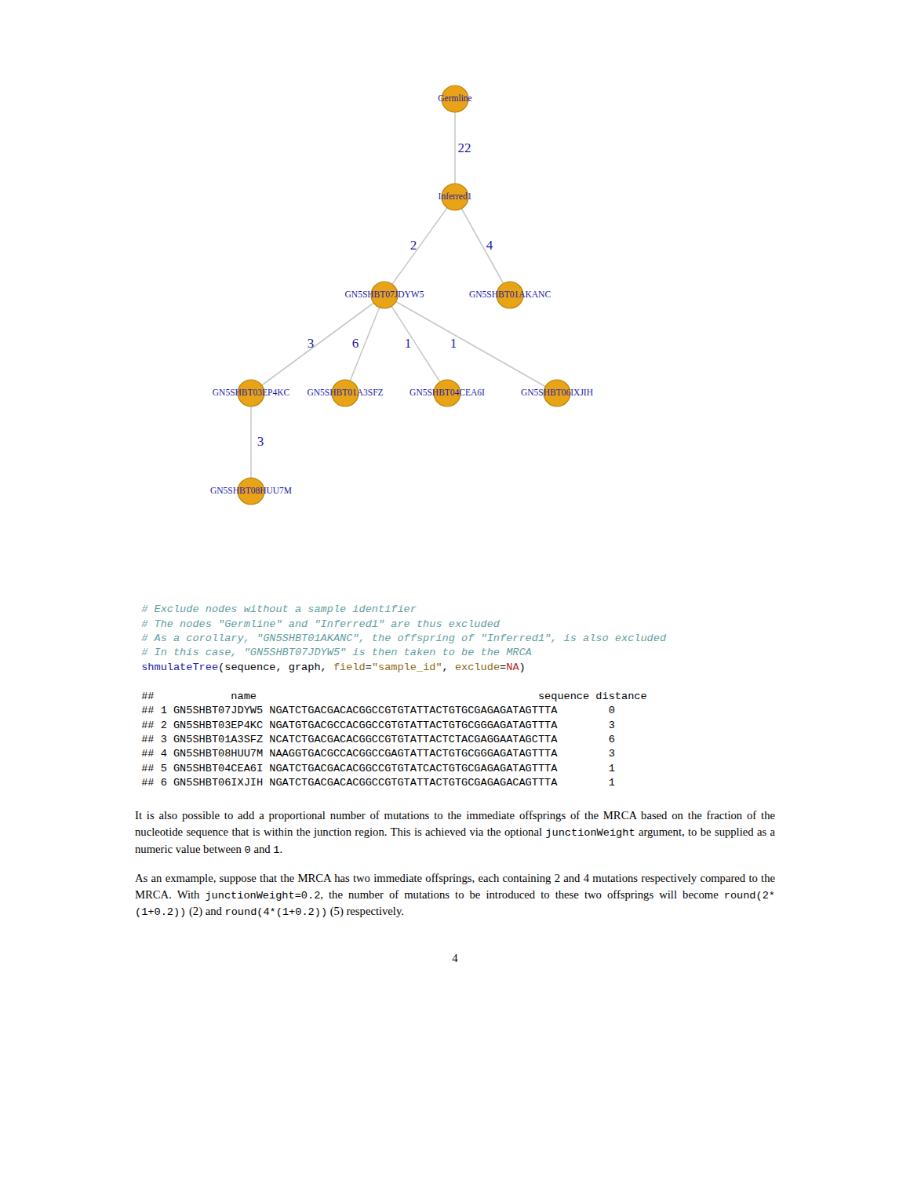22 2 4 3 6 1 1 3 Germline Inferred1 GN5SHBT07JDYW5 GN5SHBT01AKANC GN5SHBT03EP4KC GN5SHBT01A3SFZ GN5SHBT04CEA6I GN5SHBT06IXJIH GN5SHBT08HUU7M
# Exclude nodes without a sample identifier
# The nodes "Germline" and "Inferred1" are thus excluded
# As a corollary, "GN5SHBT01AKANC", the offspring of "Inferred1", is also excluded
# In this case, "GN5SHBT07JDYW5" is then taken to be the MRCA
shmulateTree(sequence, graph, field="sample_id", exclude=NA)
##            name                                            sequence distance
## 1 GN5SHBT07JDYW5 NGATCTGACGACACGGCCGTGTATTACTGTGCGAGAGATAGTTTA        0
## 2 GN5SHBT03EP4KC NGATGTGACGCCACGGCCGTGTATTACTGTGCGGGAGATAGTTTA        3
## 3 GN5SHBT01A3SFZ NCATCTGACGACACGGCCGTGTATTACTCTACGAGGAATAGCTTA        6
## 4 GN5SHBT08HUU7M NAAGGTGACGCCACGGCCGAGTATTACTGTGCGGGAGATAGTTTA        3
## 5 GN5SHBT04CEA6I NGATCTGACGACACGGCCGTGTATCACTGTGCGAGAGATAGTTTA        1
## 6 GN5SHBT06IXJIH NGATCTGACGACACGGCCGTGTATTACTGTGCGAGAGACAGTTTA        1
It is also possible to add a proportional number of mutations to the immediate offsprings of the MRCA based on the fraction of the nucleotide sequence that is within the junction region. This is achieved via the optional junctionWeight argument, to be supplied as a numeric value between 0 and 1.
As an exmample, suppose that the MRCA has two immediate offsprings, each containing 2 and 4 mutations respectively compared to the MRCA. With junctionWeight=0.2, the number of mutations to be introduced to these two offsprings will become round(2*(1+0.2)) (2) and round(4*(1+0.2)) (5) respectively.
4